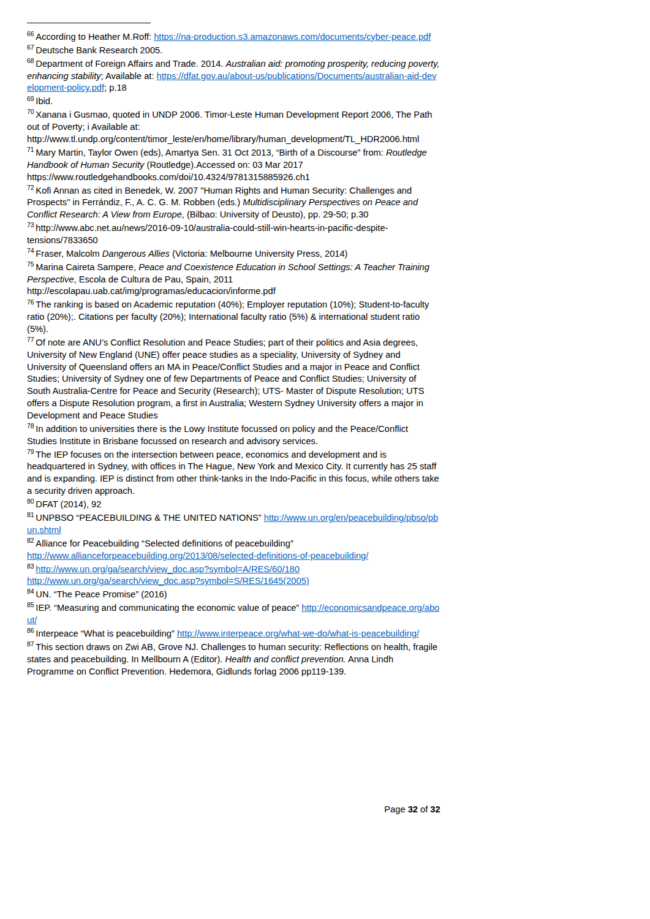66According to Heather M.Roff: https://na-production.s3.amazonaws.com/documents/cyber-peace.pdf
67Deutsche Bank Research 2005.
68Department of Foreign Affairs and Trade. 2014. Australian aid: promoting prosperity, reducing poverty, enhancing stability; Available at: https://dfat.gov.au/about-us/publications/Documents/australian-aid-development-policy.pdf; p.18
69Ibid.
70Xanana i Gusmao, quoted in UNDP 2006. Timor-Leste Human Development Report 2006, The Path out of Poverty; i Available at:
http://www.tl.undp.org/content/timor_leste/en/home/library/human_development/TL_HDR2006.html
71Mary Martin, Taylor Owen (eds), Amartya Sen. 31 Oct 2013, “Birth of a Discourse” from: Routledge Handbook of Human Security (Routledge).Accessed on: 03 Mar 2017
https://www.routledgehandbooks.com/doi/10.4324/9781315885926.ch1
72Kofi Annan as cited in Benedek, W. 2007 "Human Rights and Human Security: Challenges and Prospects" in Ferrándiz, F., A. C. G. M. Robben (eds.) Multidisciplinary Perspectives on Peace and Conflict Research: A View from Europe, (Bilbao: University of Deusto), pp. 29-50; p.30
73http://www.abc.net.au/news/2016-09-10/australia-could-still-win-hearts-in-pacific-despite-tensions/7833650
74Fraser, Malcolm Dangerous Allies (Victoria: Melbourne University Press, 2014)
75Marina Caireta Sampere, Peace and Coexistence Education in School Settings: A Teacher Training Perspective, Escola de Cultura de Pau, Spain, 2011
http://escolapau.uab.cat/img/programas/educacion/informe.pdf
76The ranking is based on Academic reputation (40%); Employer reputation (10%); Student-to-faculty ratio (20%);. Citations per faculty (20%); International faculty ratio (5%) & international student ratio (5%).
77Of note are ANU’s Conflict Resolution and Peace Studies; part of their politics and Asia degrees, University of New England (UNE) offer peace studies as a speciality, University of Sydney and University of Queensland offers an MA in Peace/Conflict Studies and a major in Peace and Conflict Studies; University of Sydney one of few Departments of Peace and Conflict Studies; University of South Australia-Centre for Peace and Security (Research); UTS- Master of Dispute Resolution; UTS offers a Dispute Resolution program, a first in Australia; Western Sydney University offers a major in Development and Peace Studies
78In addition to universities there is the Lowy Institute focussed on policy and the Peace/Conflict Studies Institute in Brisbane focussed on research and advisory services.
79The IEP focuses on the intersection between peace, economics and development and is headquartered in Sydney, with offices in The Hague, New York and Mexico City. It currently has 25 staff and is expanding. IEP is distinct from other think-tanks in the Indo-Pacific in this focus, while others take a security driven approach.
80DFAT (2014), 92
81UNPBSO “PEACEBUILDING & THE UNITED NATIONS” http://www.un.org/en/peacebuilding/pbso/pbun.shtml
82Alliance for Peacebuilding “Selected definitions of peacebuilding”
http://www.allianceforpeacebuilding.org/2013/08/selected-definitions-of-peacebuilding/
83http://www.un.org/ga/search/view_doc.asp?symbol=A/RES/60/180
http://www.un.org/ga/search/view_doc.asp?symbol=S/RES/1645(2005)
84UN. “The Peace Promise” (2016)
85IEP. “Measuring and communicating the economic value of peace” http://economicsandpeace.org/about/
86Interpeace “What is peacebuilding” http://www.interpeace.org/what-we-do/what-is-peacebuilding/
87This section draws on Zwi AB, Grove NJ. Challenges to human security: Reflections on health, fragile states and peacebuilding. In Mellbourn A (Editor). Health and conflict prevention. Anna Lindh Programme on Conflict Prevention. Hedemora, Gidlunds forlag 2006 pp119-139.
Page 32 of 32